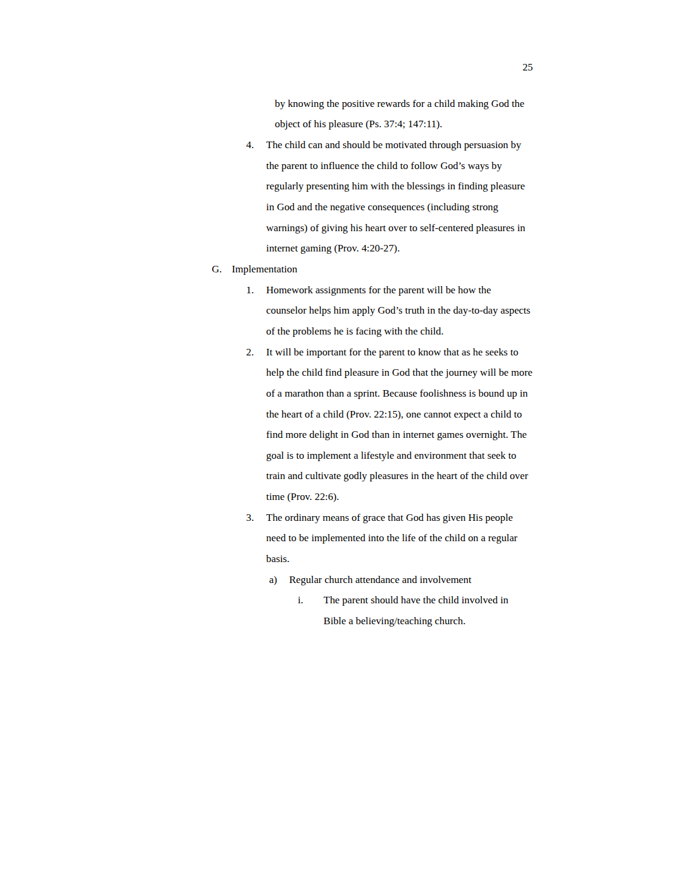25
by knowing the positive rewards for a child making God the object of his pleasure (Ps. 37:4; 147:11).
4.
The child can and should be motivated through persuasion by the parent to influence the child to follow God’s ways by regularly presenting him with the blessings in finding pleasure in God and the negative consequences (including strong warnings) of giving his heart over to self-centered pleasures in internet gaming (Prov. 4:20-27).
G.
Implementation
1.
Homework assignments for the parent will be how the counselor helps him apply God’s truth in the day-to-day aspects of the problems he is facing with the child.
2.
It will be important for the parent to know that as he seeks to help the child find pleasure in God that the journey will be more of a marathon than a sprint. Because foolishness is bound up in the heart of a child (Prov. 22:15), one cannot expect a child to find more delight in God than in internet games overnight. The goal is to implement a lifestyle and environment that seek to train and cultivate godly pleasures in the heart of the child over time (Prov. 22:6).
3.
The ordinary means of grace that God has given His people need to be implemented into the life of the child on a regular basis.
a)
Regular church attendance and involvement
i.
The parent should have the child involved in Bible a believing/teaching church.